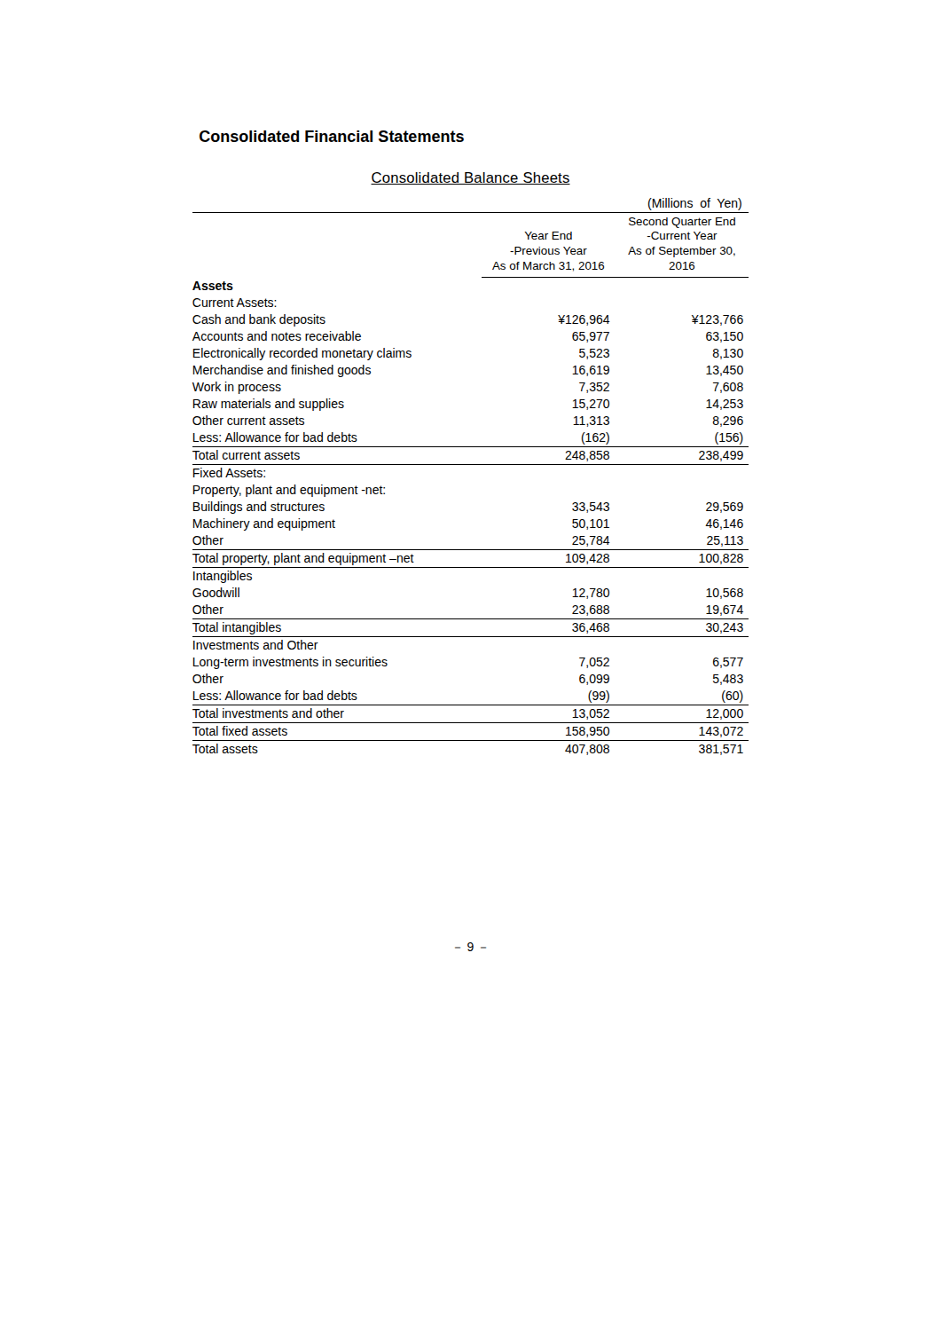Consolidated Financial Statements
Consolidated Balance Sheets
(Millions of Yen)
| | Year End -Previous Year As of March 31, 2016 | Second Quarter End -Current Year As of September 30, 2016 |
| --- | --- | --- |
| Assets | | |
| Current Assets: | | |
| Cash and bank deposits | ¥126,964 | ¥123,766 |
| Accounts and notes receivable | 65,977 | 63,150 |
| Electronically recorded monetary claims | 5,523 | 8,130 |
| Merchandise and finished goods | 16,619 | 13,450 |
| Work in process | 7,352 | 7,608 |
| Raw materials and supplies | 15,270 | 14,253 |
| Other current assets | 11,313 | 8,296 |
| Less: Allowance for bad debts | (162) | (156) |
| Total current assets | 248,858 | 238,499 |
| Fixed Assets: | | |
| Property, plant and equipment -net: | | |
| Buildings and structures | 33,543 | 29,569 |
| Machinery and equipment | 50,101 | 46,146 |
| Other | 25,784 | 25,113 |
| Total property, plant and equipment –net | 109,428 | 100,828 |
| Intangibles | | |
| Goodwill | 12,780 | 10,568 |
| Other | 23,688 | 19,674 |
| Total intangibles | 36,468 | 30,243 |
| Investments and Other | | |
| Long-term investments in securities | 7,052 | 6,577 |
| Other | 6,099 | 5,483 |
| Less: Allowance for bad debts | (99) | (60) |
| Total investments and other | 13,052 | 12,000 |
| Total fixed assets | 158,950 | 143,072 |
| Total assets | 407,808 | 381,571 |
－ 9 －